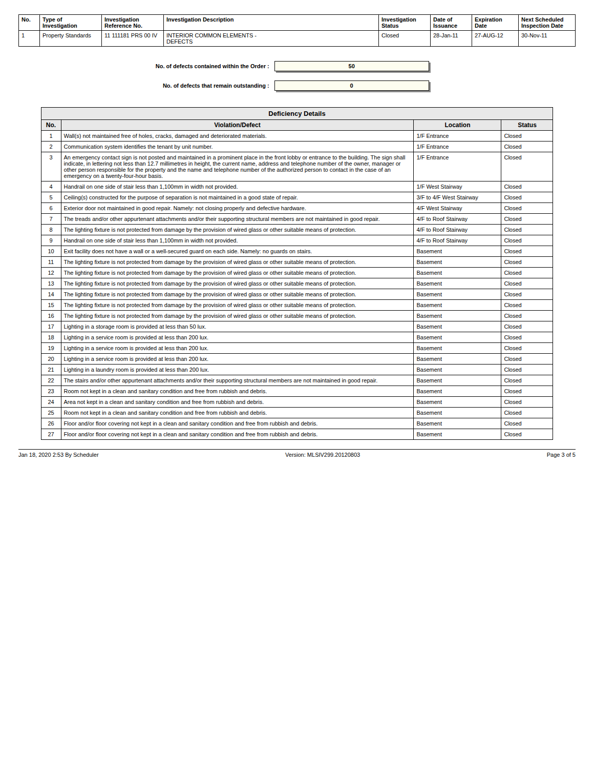| No. | Type of Investigation | Investigation Reference No. | Investigation Description | Investigation Status | Date of Issuance | Expiration Date | Next Scheduled Inspection Date |
| --- | --- | --- | --- | --- | --- | --- | --- |
| 1 | Property Standards | 11 111181 PRS 00 IV | INTERIOR COMMON ELEMENTS - DEFECTS | Closed | 28-Jan-11 | 27-AUG-12 | 30-Nov-11 |
| No. of defects contained within the Order : | 50 |
| No. of defects that remain outstanding : | 0 |
Deficiency Details
| No. | Violation/Defect | Location | Status |
| --- | --- | --- | --- |
| 1 | Wall(s) not maintained free of holes, cracks, damaged and deteriorated materials. | 1/F Entrance | Closed |
| 2 | Communication system identifies the tenant by unit number. | 1/F Entrance | Closed |
| 3 | An emergency contact sign is not posted and maintained in a prominent place in the front lobby or entrance to the building. The sign shall indicate, in lettering not less than 12.7 millimetres in height, the current name, address and telephone number of the owner, manager or other person responsible for the property and the name and telephone number of the authorized person to contact in the case of an emergency on a twenty-four-hour basis. | 1/F Entrance | Closed |
| 4 | Handrail on one side of stair less than 1,100mm in width not provided. | 1/F West Stairway | Closed |
| 5 | Ceiling(s) constructed for the purpose of separation is not maintained in a good state of repair. | 3/F to 4/F West Stairway | Closed |
| 6 | Exterior door not maintained in good repair. Namely: not closing properly and defective hardware. | 4/F West Stairway | Closed |
| 7 | The treads and/or other appurtenant attachments and/or their supporting structural members are not maintained in good repair. | 4/F to Roof Stairway | Closed |
| 8 | The lighting fixture is not protected from damage by the provision of wired glass or other suitable means of protection. | 4/F to Roof Stairway | Closed |
| 9 | Handrail on one side of stair less than 1,100mm in width not provided. | 4/F to Roof Stairway | Closed |
| 10 | Exit facility does not have a wall or a well-secured guard on each side. Namely: no guards on stairs. | Basement | Closed |
| 11 | The lighting fixture is not protected from damage by the provision of wired glass or other suitable means of protection. | Basement | Closed |
| 12 | The lighting fixture is not protected from damage by the provision of wired glass or other suitable means of protection. | Basement | Closed |
| 13 | The lighting fixture is not protected from damage by the provision of wired glass or other suitable means of protection. | Basement | Closed |
| 14 | The lighting fixture is not protected from damage by the provision of wired glass or other suitable means of protection. | Basement | Closed |
| 15 | The lighting fixture is not protected from damage by the provision of wired glass or other suitable means of protection. | Basement | Closed |
| 16 | The lighting fixture is not protected from damage by the provision of wired glass or other suitable means of protection. | Basement | Closed |
| 17 | Lighting in a storage room is provided at less than 50 lux. | Basement | Closed |
| 18 | Lighting in a service room is provided at less than 200 lux. | Basement | Closed |
| 19 | Lighting in a service room is provided at less than 200 lux. | Basement | Closed |
| 20 | Lighting in a service room is provided at less than 200 lux. | Basement | Closed |
| 21 | Lighting in a laundry room is provided at less than 200 lux. | Basement | Closed |
| 22 | The stairs and/or other appurtenant attachments and/or their supporting structural members are not maintained in good repair. | Basement | Closed |
| 23 | Room not kept in a clean and sanitary condition and free from rubbish and debris. | Basement | Closed |
| 24 | Area not kept in a clean and sanitary condition and free from rubbish and debris. | Basement | Closed |
| 25 | Room not kept in a clean and sanitary condition and free from rubbish and debris. | Basement | Closed |
| 26 | Floor and/or floor covering not kept in a clean and sanitary condition and free from rubbish and debris. | Basement | Closed |
| 27 | Floor and/or floor covering not kept in a clean and sanitary condition and free from rubbish and debris. | Basement | Closed |
Jan 18, 2020 2:53 By Scheduler Page 3 of 5
Version: MLSIV299.20120803